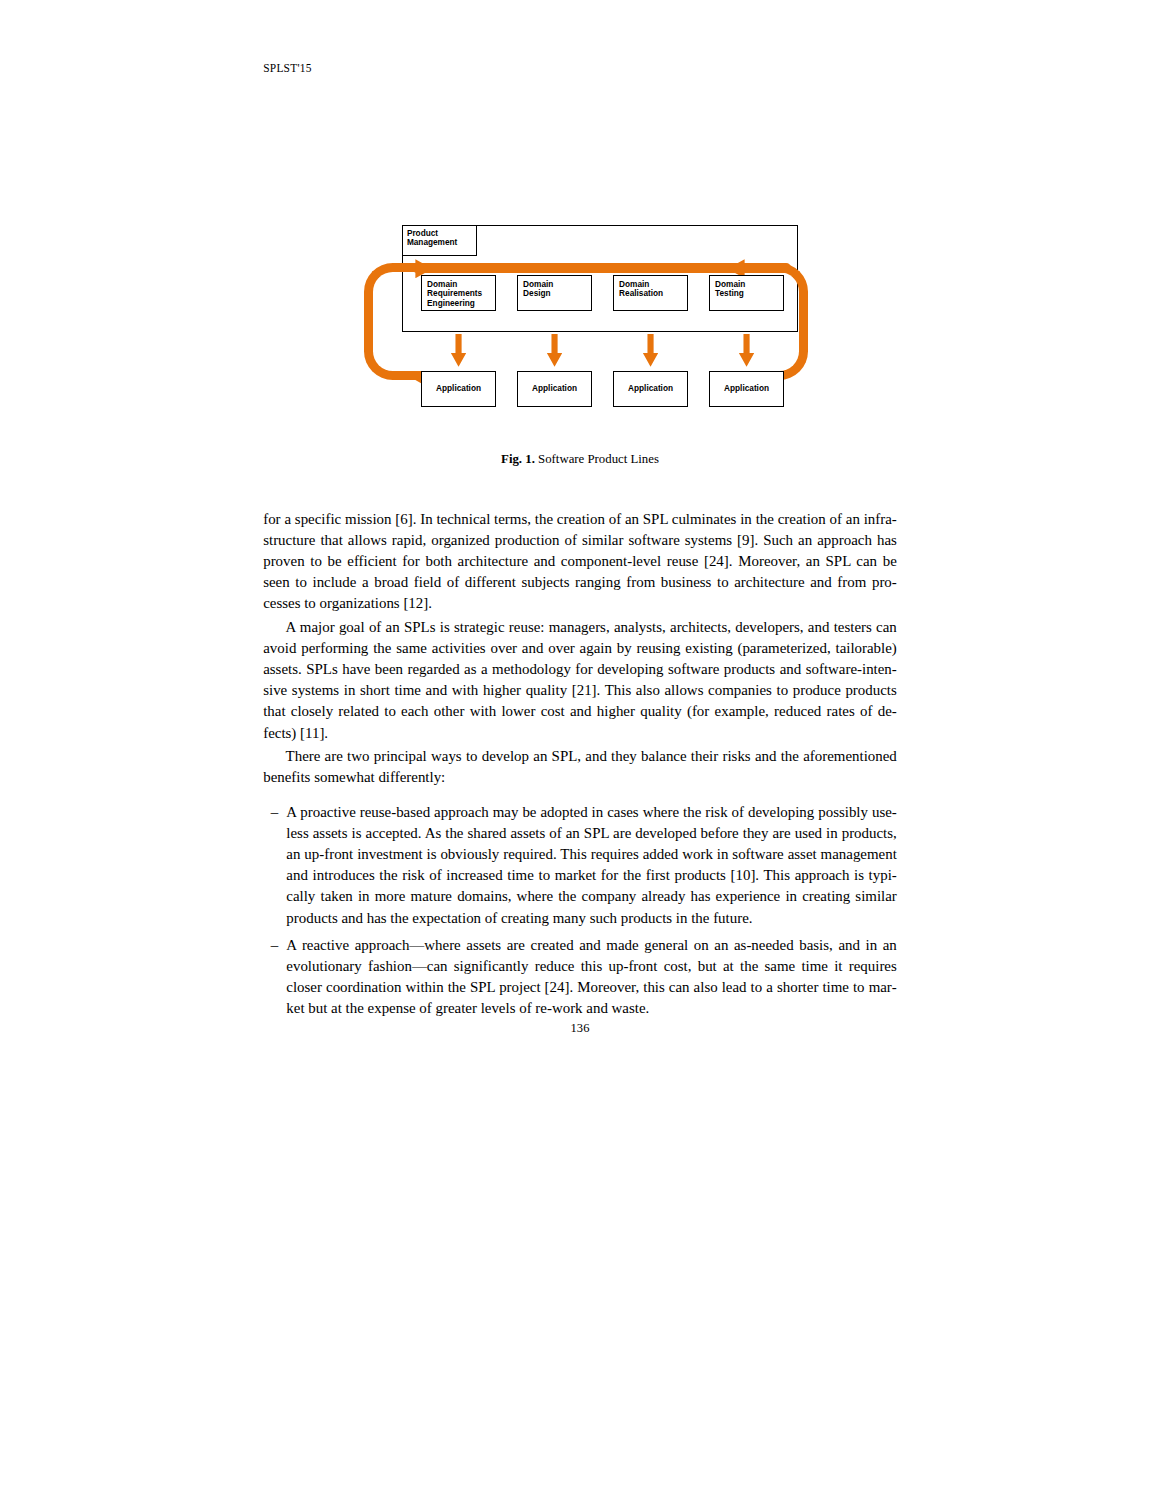SPLST'15
Product
Management
Domain
Requirements
Engineering
Domain
Design
Domain
Realisation
Domain
Testing
Application
Application
Application
Application
Fig. 1. Software Product Lines
for a specific mission [6]. In technical terms, the creation of an SPL culminates in the creation of an infrastructure that allows rapid, organized production of similar software systems [9]. Such an approach has proven to be efficient for both architecture and component-level reuse [24]. Moreover, an SPL can be seen to include a broad field of different subjects ranging from business to architecture and from processes to organizations [12].
A major goal of an SPLs is strategic reuse: managers, analysts, architects, developers, and testers can avoid performing the same activities over and over again by reusing existing (parameterized, tailorable) assets. SPLs have been regarded as a methodology for developing software products and software-intensive systems in short time and with higher quality [21]. This also allows companies to produce products that closely related to each other with lower cost and higher quality (for example, reduced rates of defects) [11].
There are two principal ways to develop an SPL, and they balance their risks and the aforementioned benefits somewhat differently:
A proactive reuse-based approach may be adopted in cases where the risk of developing possibly useless assets is accepted. As the shared assets of an SPL are developed before they are used in products, an up-front investment is obviously required. This requires added work in software asset management and introduces the risk of increased time to market for the first products [10]. This approach is typically taken in more mature domains, where the company already has experience in creating similar products and has the expectation of creating many such products in the future.
A reactive approach—where assets are created and made general on an as-needed basis, and in an evolutionary fashion—can significantly reduce this up-front cost, but at the same time it requires closer coordination within the SPL project [24]. Moreover, this can also lead to a shorter time to market but at the expense of greater levels of re-work and waste.
136